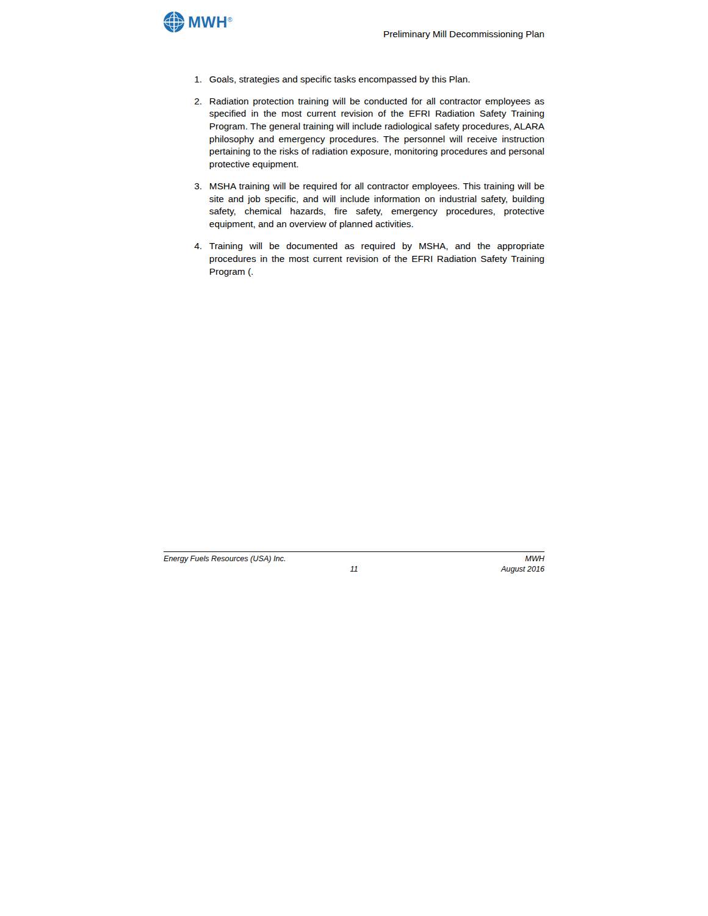MWH®
Preliminary Mill Decommissioning Plan
Goals, strategies and specific tasks encompassed by this Plan.
Radiation protection training will be conducted for all contractor employees as specified in the most current revision of the EFRI Radiation Safety Training Program. The general training will include radiological safety procedures, ALARA philosophy and emergency procedures. The personnel will receive instruction pertaining to the risks of radiation exposure, monitoring procedures and personal protective equipment.
MSHA training will be required for all contractor employees. This training will be site and job specific, and will include information on industrial safety, building safety, chemical hazards, fire safety, emergency procedures, protective equipment, and an overview of planned activities.
Training will be documented as required by MSHA, and the appropriate procedures in the most current revision of the EFRI Radiation Safety Training Program (.
Energy Fuels Resources (USA) Inc.
MWH
August 2016
11